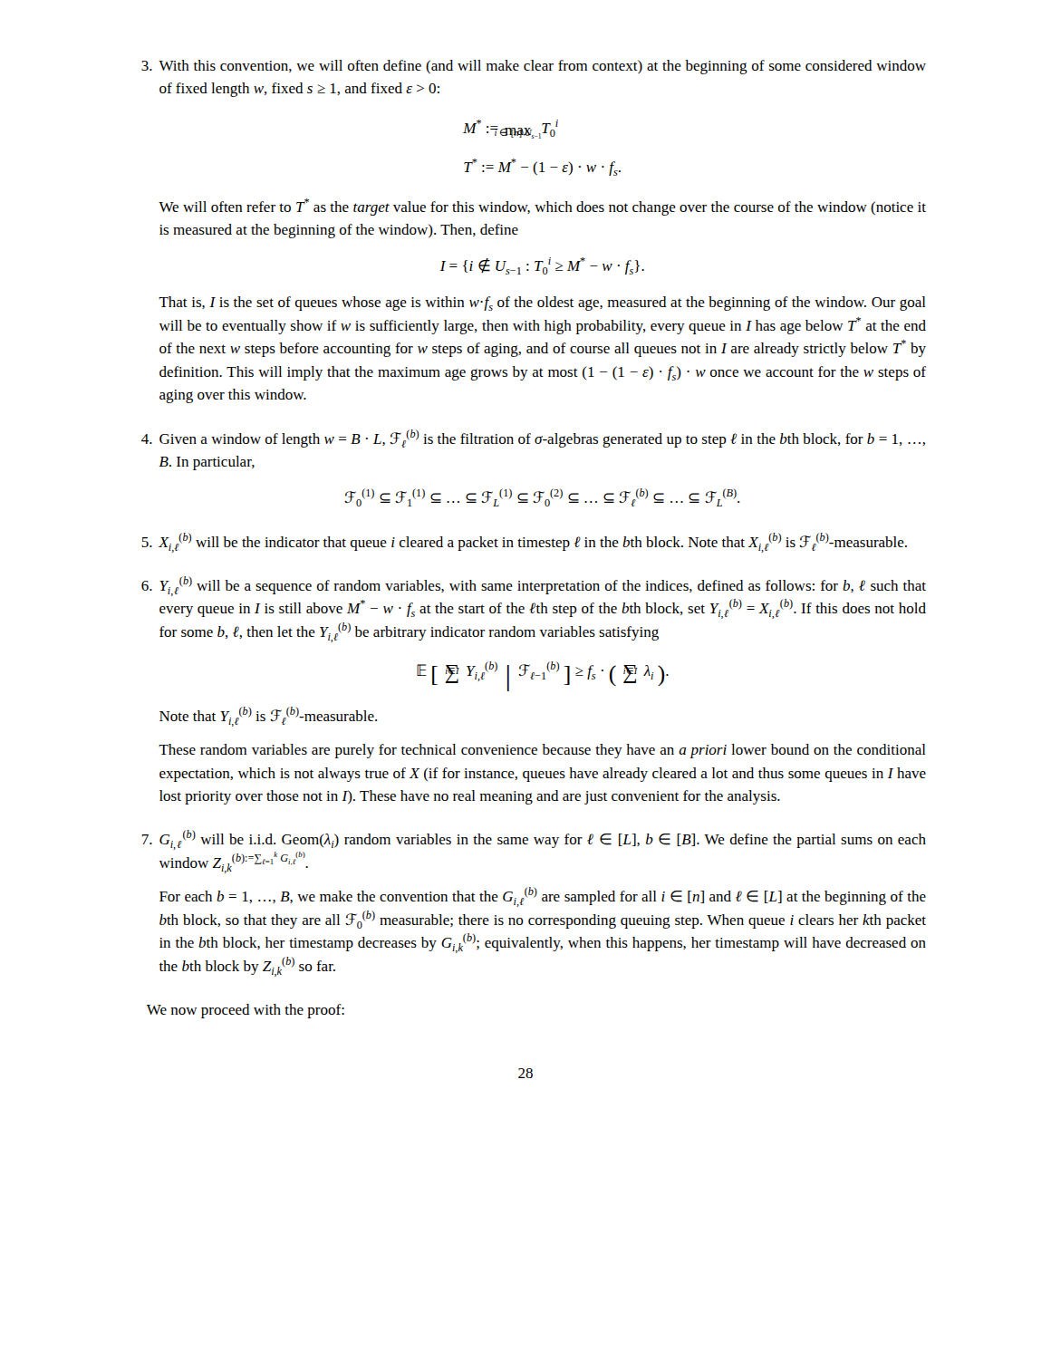3. With this convention, we will often define (and will make clear from context) at the beginning of some considered window of fixed length w, fixed s ≥ 1, and fixed ε > 0:
M* := maxi ∈ [n]\Us−1 T0i
T* := M* − (1 − ε) · w · fs.
We will often refer to T* as the target value for this window, which does not change over the course of the window (notice it is measured at the beginning of the window). Then, define
I = {i ∉ Us−1 : T0i ≥ M* − w · fs}.
That is, I is the set of queues whose age is within w·fs of the oldest age, measured at the beginning of the window. Our goal will be to eventually show if w is sufficiently large, then with high probability, every queue in I has age below T* at the end of the next w steps before accounting for w steps of aging, and of course all queues not in I are already strictly below T* by definition. This will imply that the maximum age grows by at most (1 − (1 − ε) · fs) · w once we account for the w steps of aging over this window.
4. Given a window of length w = B · L, ℱℓ(b) is the filtration of σ-algebras generated up to step ℓ in the bth block, for b = 1, …, B. In particular,
ℱ0(1) ⊆ ℱ1(1) ⊆ … ⊆ ℱL(1) ⊆ ℱ0(2) ⊆ … ⊆ ℱℓ(b) ⊆ … ⊆ ℱL(B).
5. Xi,ℓ(b) will be the indicator that queue i cleared a packet in timestep ℓ in the bth block. Note that Xi,ℓ(b) is ℱℓ(b)-measurable.
6. Yi,ℓ(b) will be a sequence of random variables, with same interpretation of the indices, defined as follows: for b, ℓ such that every queue in I is still above M* − w · fs at the start of the ℓth step of the bth block, set Yi,ℓ(b) = Xi,ℓ(b). If this does not hold for some b, ℓ, then let the Yi,ℓ(b) be arbitrary indicator random variables satisfying
𝔼 [ ∑i∈I Yi,ℓ(b) | ℱℓ−1(b) ] ≥ fs · ( ∑i∈I λi ).
Note that Yi,ℓ(b) is ℱℓ(b)-measurable.
These random variables are purely for technical convenience because they have an a priori lower bound on the conditional expectation, which is not always true of X (if for instance, queues have already cleared a lot and thus some queues in I have lost priority over those not in I). These have no real meaning and are just convenient for the analysis.
7. Gi,ℓ(b) will be i.i.d. Geom(λi) random variables in the same way for ℓ ∈ [L], b ∈ [B]. We define the partial sums on each window Zi,k(b):=∑ℓ=1k Gi,ℓ(b).
For each b = 1, …, B, we make the convention that the Gi,ℓ(b) are sampled for all i ∈ [n] and ℓ ∈ [L] at the beginning of the bth block, so that they are all ℱ0(b) measurable; there is no corresponding queuing step. When queue i clears her kth packet in the bth block, her timestamp decreases by Gi,k(b); equivalently, when this happens, her timestamp will have decreased on the bth block by Zi,k(b) so far.
We now proceed with the proof:
28